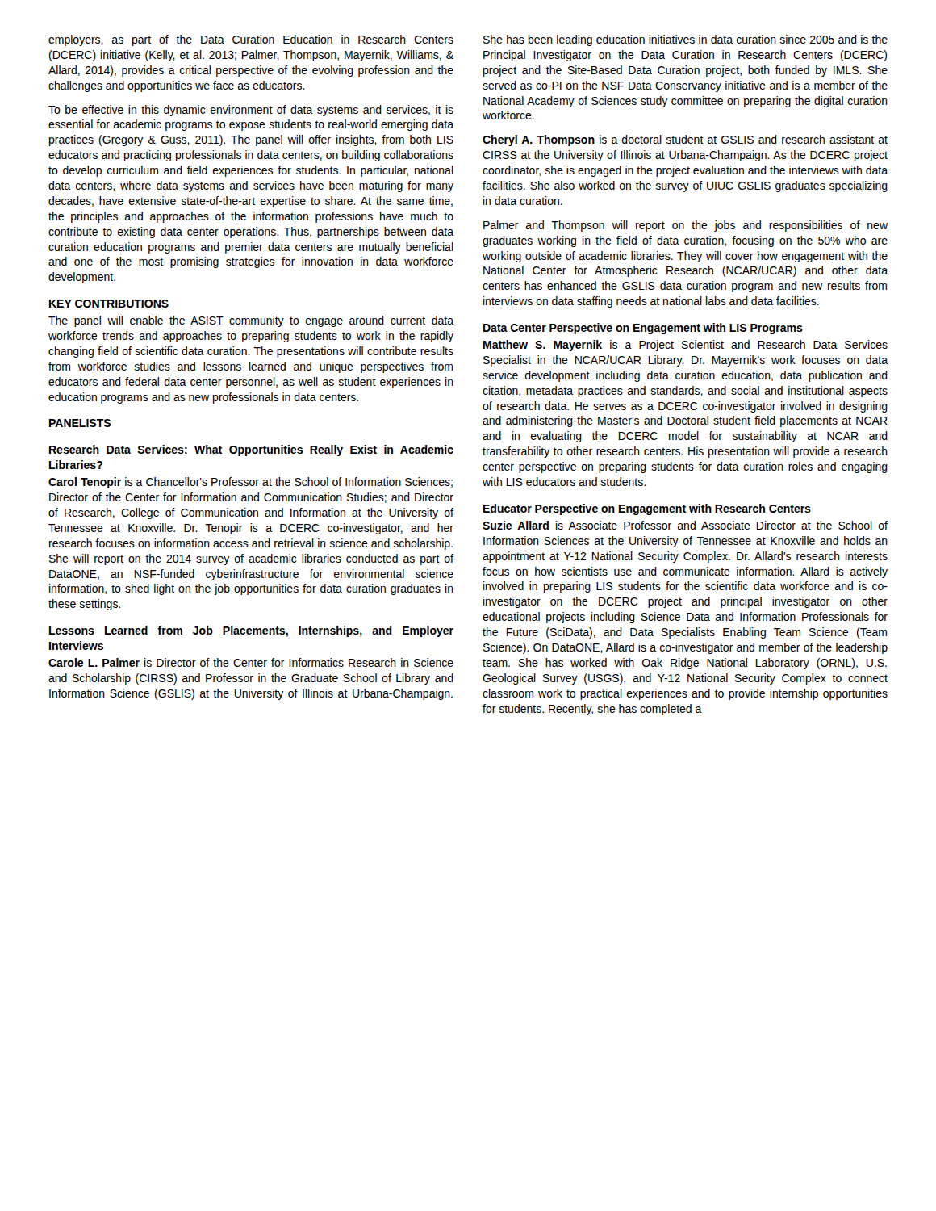employers, as part of the Data Curation Education in Research Centers (DCERC) initiative (Kelly, et al. 2013; Palmer, Thompson, Mayernik, Williams, & Allard, 2014), provides a critical perspective of the evolving profession and the challenges and opportunities we face as educators.
To be effective in this dynamic environment of data systems and services, it is essential for academic programs to expose students to real-world emerging data practices (Gregory & Guss, 2011). The panel will offer insights, from both LIS educators and practicing professionals in data centers, on building collaborations to develop curriculum and field experiences for students. In particular, national data centers, where data systems and services have been maturing for many decades, have extensive state-of-the-art expertise to share. At the same time, the principles and approaches of the information professions have much to contribute to existing data center operations. Thus, partnerships between data curation education programs and premier data centers are mutually beneficial and one of the most promising strategies for innovation in data workforce development.
Key Contributions
The panel will enable the ASIST community to engage around current data workforce trends and approaches to preparing students to work in the rapidly changing field of scientific data curation. The presentations will contribute results from workforce studies and lessons learned and unique perspectives from educators and federal data center personnel, as well as student experiences in education programs and as new professionals in data centers.
Panelists
Research Data Services: What Opportunities Really Exist in Academic Libraries?
Carol Tenopir is a Chancellor's Professor at the School of Information Sciences; Director of the Center for Information and Communication Studies; and Director of Research, College of Communication and Information at the University of Tennessee at Knoxville. Dr. Tenopir is a DCERC co-investigator, and her research focuses on information access and retrieval in science and scholarship. She will report on the 2014 survey of academic libraries conducted as part of DataONE, an NSF-funded cyberinfrastructure for environmental science information, to shed light on the job opportunities for data curation graduates in these settings.
Lessons Learned from Job Placements, Internships, and Employer Interviews
Carole L. Palmer is Director of the Center for Informatics Research in Science and Scholarship (CIRSS) and Professor in the Graduate School of Library and Information Science (GSLIS) at the University of Illinois at Urbana-Champaign. She has been leading education initiatives in data curation since 2005 and is the Principal Investigator on the Data Curation in Research Centers (DCERC) project and the Site-Based Data Curation project, both funded by IMLS. She served as co-PI on the NSF Data Conservancy initiative and is a member of the National Academy of Sciences study committee on preparing the digital curation workforce.
Cheryl A. Thompson is a doctoral student at GSLIS and research assistant at CIRSS at the University of Illinois at Urbana-Champaign. As the DCERC project coordinator, she is engaged in the project evaluation and the interviews with data facilities. She also worked on the survey of UIUC GSLIS graduates specializing in data curation.
Palmer and Thompson will report on the jobs and responsibilities of new graduates working in the field of data curation, focusing on the 50% who are working outside of academic libraries. They will cover how engagement with the National Center for Atmospheric Research (NCAR/UCAR) and other data centers has enhanced the GSLIS data curation program and new results from interviews on data staffing needs at national labs and data facilities.
Data Center Perspective on Engagement with LIS Programs
Matthew S. Mayernik is a Project Scientist and Research Data Services Specialist in the NCAR/UCAR Library. Dr. Mayernik's work focuses on data service development including data curation education, data publication and citation, metadata practices and standards, and social and institutional aspects of research data. He serves as a DCERC co-investigator involved in designing and administering the Master's and Doctoral student field placements at NCAR and in evaluating the DCERC model for sustainability at NCAR and transferability to other research centers. His presentation will provide a research center perspective on preparing students for data curation roles and engaging with LIS educators and students.
Educator Perspective on Engagement with Research Centers
Suzie Allard is Associate Professor and Associate Director at the School of Information Sciences at the University of Tennessee at Knoxville and holds an appointment at Y-12 National Security Complex. Dr. Allard's research interests focus on how scientists use and communicate information. Allard is actively involved in preparing LIS students for the scientific data workforce and is co-investigator on the DCERC project and principal investigator on other educational projects including Science Data and Information Professionals for the Future (SciData), and Data Specialists Enabling Team Science (Team Science). On DataONE, Allard is a co-investigator and member of the leadership team. She has worked with Oak Ridge National Laboratory (ORNL), U.S. Geological Survey (USGS), and Y-12 National Security Complex to connect classroom work to practical experiences and to provide internship opportunities for students. Recently, she has completed a